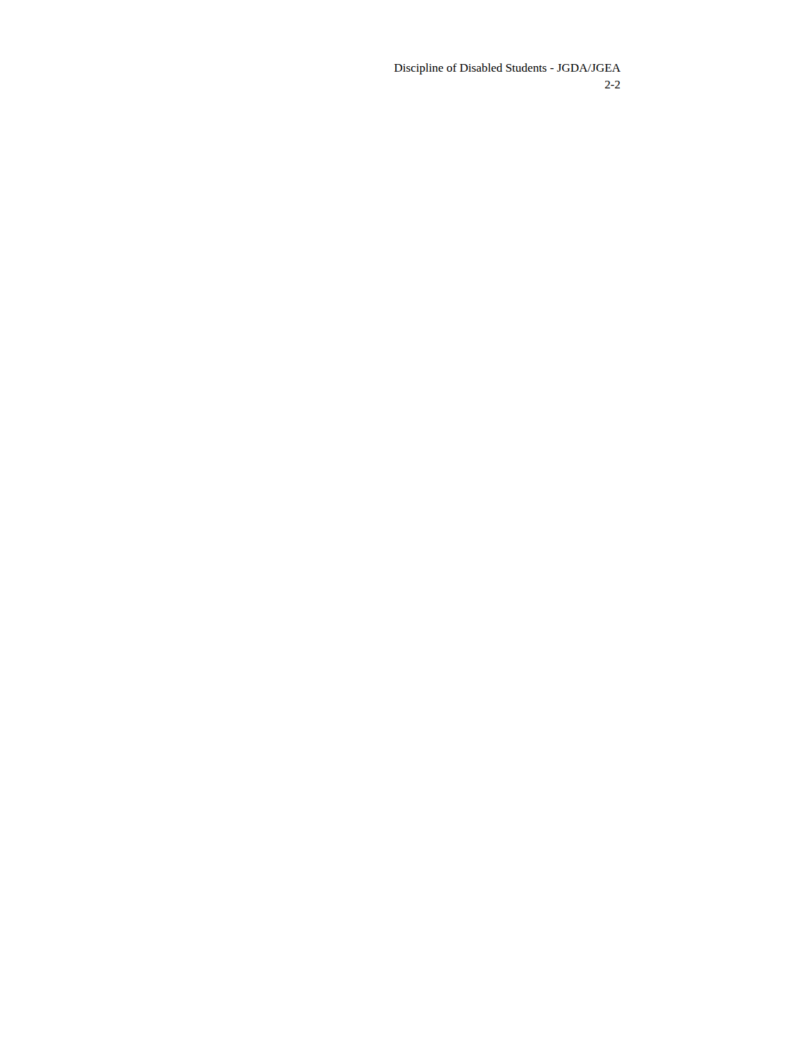Discipline of Disabled Students - JGDA/JGEA 2-2